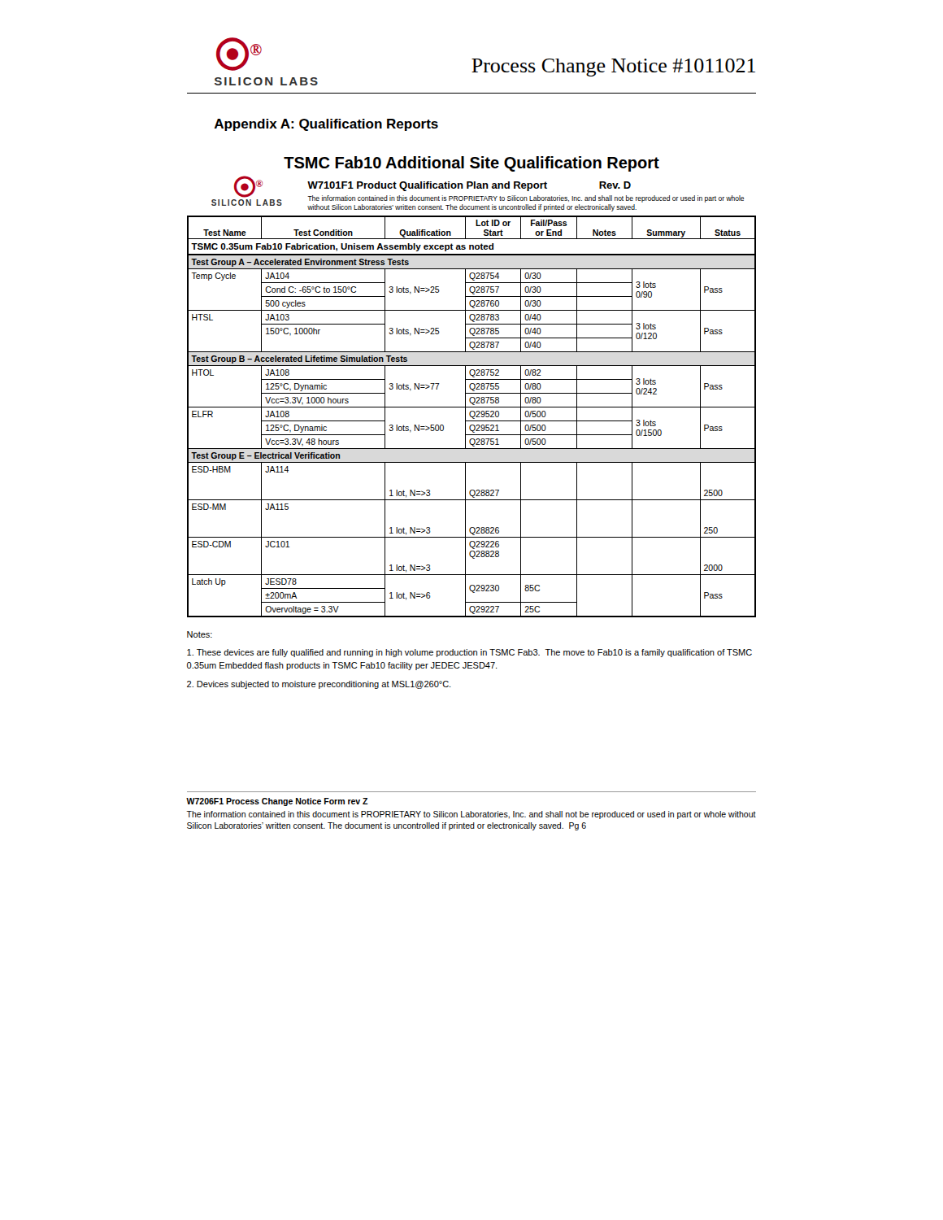⦿®
SILICON LABS
Process Change Notice #1011021
Appendix A: Qualification Reports
TSMC Fab10 Additional Site Qualification Report
⦿®
SILICON LABS
W7101F1 Product Qualification Plan and Report Rev. D
The information contained in this document is PROPRIETARY to Silicon Laboratories, Inc. and shall not be reproduced or used in part or whole without Silicon Laboratories' written consent. The document is uncontrolled if printed or electronically saved.
| TSMC 0.35um Fab10 Fabrication, Unisem Assembly except as noted |
| Test Name | Test Condition | Qualification | Lot ID or Start | Fail/Pass or End | Notes | Summary | Status |
| Test Group A – Accelerated Environment Stress Tests |
| Temp Cycle | JA104 | 3 lots, N=>25 | Q28754 | 0/30 | | 3 lots 0/90 | Pass |
| Cond C: -65°C to 150°C | Q28757 | 0/30 | |
| 500 cycles | Q28760 | 0/30 | |
| HTSL | JA103 | 3 lots, N=>25 | Q28783 | 0/40 | | 3 lots 0/120 | Pass |
| 150°C, 1000hr | Q28785 | 0/40 | |
| Q28787 | 0/40 | |
| Test Group B – Accelerated Lifetime Simulation Tests |
| HTOL | JA108 | 3 lots, N=>77 | Q28752 | 0/82 | | 3 lots 0/242 | Pass |
| 125°C, Dynamic | Q28755 | 0/80 | |
| Vcc=3.3V, 1000 hours | Q28758 | 0/80 | |
| ELFR | JA108 | 3 lots, N=>500 | Q29520 | 0/500 | | 3 lots 0/1500 | Pass |
| 125°C, Dynamic | Q29521 | 0/500 | |
| Vcc=3.3V, 48 hours | Q28751 | 0/500 | |
| Test Group E – Electrical Verification |
| ESD-HBM | JA114 | 1 lot, N=>3 | Q28827 | | | | 2500 |
| ESD-MM | JA115 | 1 lot, N=>3 | Q28826 | | | | 250 |
| ESD-CDM | JC101 | 1 lot, N=>3 | Q29226 Q28828 | | | | 2000 |
| Latch Up | JESD78 | 1 lot, N=>6 | Q29230 | 85C | | | Pass |
| ±200mA |
| Overvoltage = 3.3V | Q29227 | 25C |
Notes:
1. These devices are fully qualified and running in high volume production in TSMC Fab3. The move to Fab10 is a family qualification of TSMC 0.35um Embedded flash products in TSMC Fab10 facility per JEDEC JESD47.
2. Devices subjected to moisture preconditioning at MSL1@260°C.
W7206F1 Process Change Notice Form rev Z
The information contained in this document is PROPRIETARY to Silicon Laboratories, Inc. and shall not be reproduced or used in part or whole without Silicon Laboratories’ written consent. The document is uncontrolled if printed or electronically saved. Pg 6